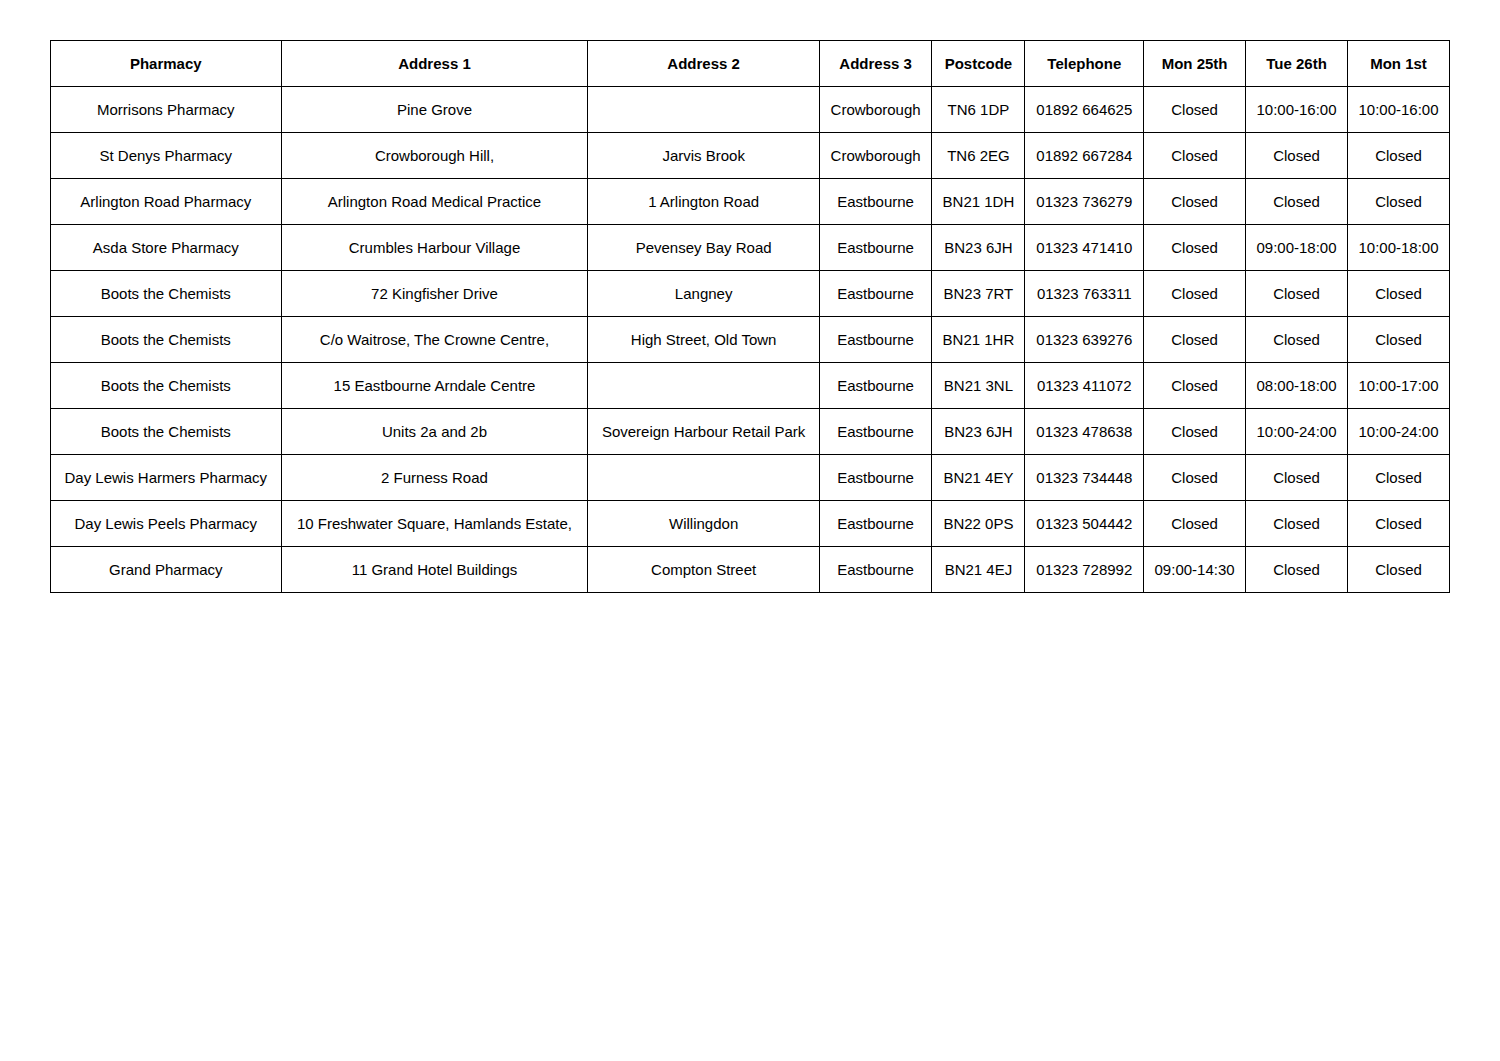| Pharmacy | Address 1 | Address 2 | Address 3 | Postcode | Telephone | Mon 25th | Tue 26th | Mon 1st |
| --- | --- | --- | --- | --- | --- | --- | --- | --- |
| Morrisons Pharmacy | Pine Grove | | Crowborough | TN6 1DP | 01892 664625 | Closed | 10:00-16:00 | 10:00-16:00 |
| St Denys Pharmacy | Crowborough Hill, | Jarvis Brook | Crowborough | TN6 2EG | 01892 667284 | Closed | Closed | Closed |
| Arlington Road Pharmacy | Arlington Road Medical Practice | 1 Arlington Road | Eastbourne | BN21 1DH | 01323 736279 | Closed | Closed | Closed |
| Asda Store Pharmacy | Crumbles Harbour Village | Pevensey Bay Road | Eastbourne | BN23 6JH | 01323 471410 | Closed | 09:00-18:00 | 10:00-18:00 |
| Boots the Chemists | 72 Kingfisher Drive | Langney | Eastbourne | BN23 7RT | 01323 763311 | Closed | Closed | Closed |
| Boots the Chemists | C/o Waitrose, The Crowne Centre, | High Street, Old Town | Eastbourne | BN21 1HR | 01323 639276 | Closed | Closed | Closed |
| Boots the Chemists | 15 Eastbourne Arndale Centre | | Eastbourne | BN21 3NL | 01323 411072 | Closed | 08:00-18:00 | 10:00-17:00 |
| Boots the Chemists | Units 2a and 2b | Sovereign Harbour Retail Park | Eastbourne | BN23 6JH | 01323 478638 | Closed | 10:00-24:00 | 10:00-24:00 |
| Day Lewis Harmers Pharmacy | 2 Furness Road | | Eastbourne | BN21 4EY | 01323 734448 | Closed | Closed | Closed |
| Day Lewis Peels Pharmacy | 10 Freshwater Square, Hamlands Estate, | Willingdon | Eastbourne | BN22 0PS | 01323 504442 | Closed | Closed | Closed |
| Grand Pharmacy | 11 Grand Hotel Buildings | Compton Street | Eastbourne | BN21 4EJ | 01323 728992 | 09:00-14:30 | Closed | Closed |